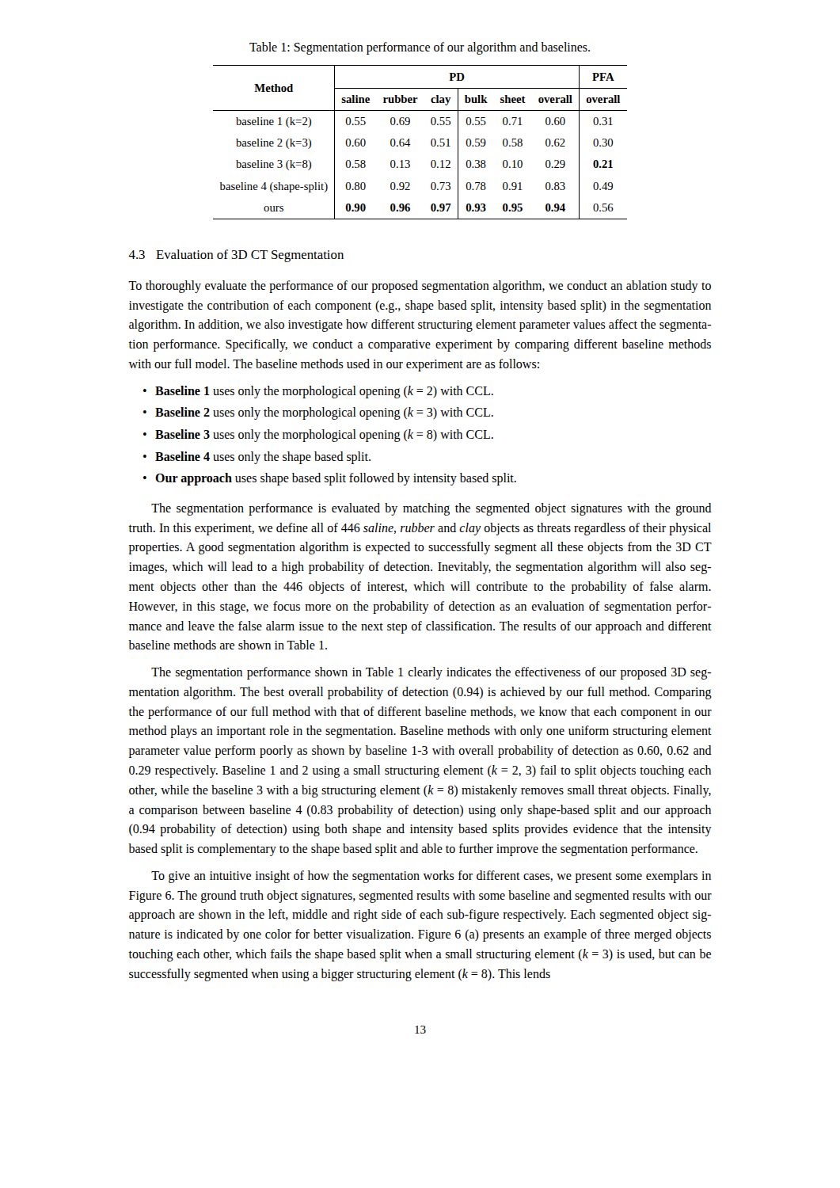Table 1: Segmentation performance of our algorithm and baselines.
| Method | PD | PFA |
| --- | --- | --- |
| saline | rubber | clay | bulk | sheet | overall | overall |
| baseline 1 (k=2) | 0.55 | 0.69 | 0.55 | 0.55 | 0.71 | 0.60 | 0.31 |
| baseline 2 (k=3) | 0.60 | 0.64 | 0.51 | 0.59 | 0.58 | 0.62 | 0.30 |
| baseline 3 (k=8) | 0.58 | 0.13 | 0.12 | 0.38 | 0.10 | 0.29 | 0.21 |
| baseline 4 (shape-split) | 0.80 | 0.92 | 0.73 | 0.78 | 0.91 | 0.83 | 0.49 |
| ours | 0.90 | 0.96 | 0.97 | 0.93 | 0.95 | 0.94 | 0.56 |
4.3 Evaluation of 3D CT Segmentation
To thoroughly evaluate the performance of our proposed segmentation algorithm, we conduct an ablation study to investigate the contribution of each component (e.g., shape based split, intensity based split) in the segmentation algorithm. In addition, we also investigate how different structuring element parameter values affect the segmentation performance. Specifically, we conduct a comparative experiment by comparing different baseline methods with our full model. The baseline methods used in our experiment are as follows:
Baseline 1 uses only the morphological opening (k = 2) with CCL.
Baseline 2 uses only the morphological opening (k = 3) with CCL.
Baseline 3 uses only the morphological opening (k = 8) with CCL.
Baseline 4 uses only the shape based split.
Our approach uses shape based split followed by intensity based split.
The segmentation performance is evaluated by matching the segmented object signatures with the ground truth. In this experiment, we define all of 446 saline, rubber and clay objects as threats regardless of their physical properties. A good segmentation algorithm is expected to successfully segment all these objects from the 3D CT images, which will lead to a high probability of detection. Inevitably, the segmentation algorithm will also segment objects other than the 446 objects of interest, which will contribute to the probability of false alarm. However, in this stage, we focus more on the probability of detection as an evaluation of segmentation performance and leave the false alarm issue to the next step of classification. The results of our approach and different baseline methods are shown in Table 1.
The segmentation performance shown in Table 1 clearly indicates the effectiveness of our proposed 3D segmentation algorithm. The best overall probability of detection (0.94) is achieved by our full method. Comparing the performance of our full method with that of different baseline methods, we know that each component in our method plays an important role in the segmentation. Baseline methods with only one uniform structuring element parameter value perform poorly as shown by baseline 1-3 with overall probability of detection as 0.60, 0.62 and 0.29 respectively. Baseline 1 and 2 using a small structuring element (k = 2, 3) fail to split objects touching each other, while the baseline 3 with a big structuring element (k = 8) mistakenly removes small threat objects. Finally, a comparison between baseline 4 (0.83 probability of detection) using only shape-based split and our approach (0.94 probability of detection) using both shape and intensity based splits provides evidence that the intensity based split is complementary to the shape based split and able to further improve the segmentation performance.
To give an intuitive insight of how the segmentation works for different cases, we present some exemplars in Figure 6. The ground truth object signatures, segmented results with some baseline and segmented results with our approach are shown in the left, middle and right side of each sub-figure respectively. Each segmented object signature is indicated by one color for better visualization. Figure 6 (a) presents an example of three merged objects touching each other, which fails the shape based split when a small structuring element (k = 3) is used, but can be successfully segmented when using a bigger structuring element (k = 8). This lends
13